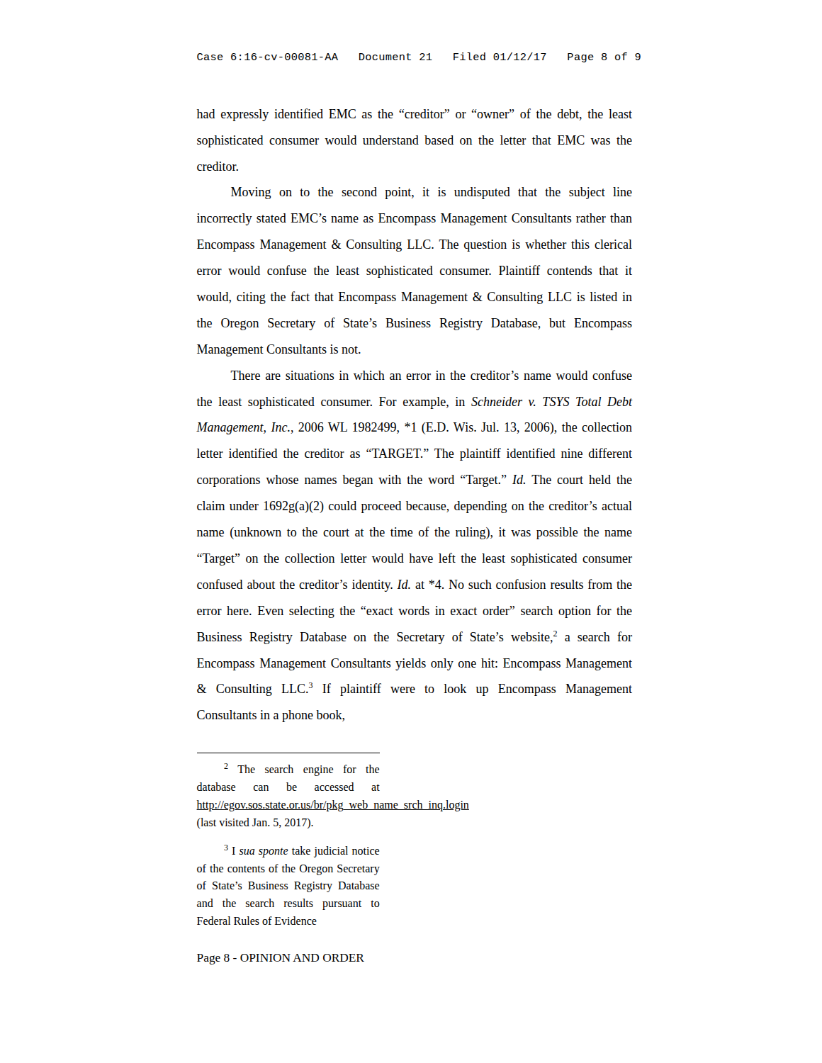Case 6:16-cv-00081-AA Document 21 Filed 01/12/17 Page 8 of 9
had expressly identified EMC as the “creditor” or “owner” of the debt, the least sophisticated consumer would understand based on the letter that EMC was the creditor.
Moving on to the second point, it is undisputed that the subject line incorrectly stated EMC’s name as Encompass Management Consultants rather than Encompass Management & Consulting LLC. The question is whether this clerical error would confuse the least sophisticated consumer. Plaintiff contends that it would, citing the fact that Encompass Management & Consulting LLC is listed in the Oregon Secretary of State’s Business Registry Database, but Encompass Management Consultants is not.
There are situations in which an error in the creditor’s name would confuse the least sophisticated consumer. For example, in Schneider v. TSYS Total Debt Management, Inc., 2006 WL 1982499, *1 (E.D. Wis. Jul. 13, 2006), the collection letter identified the creditor as “TARGET.” The plaintiff identified nine different corporations whose names began with the word “Target.” Id. The court held the claim under 1692g(a)(2) could proceed because, depending on the creditor’s actual name (unknown to the court at the time of the ruling), it was possible the name “Target” on the collection letter would have left the least sophisticated consumer confused about the creditor’s identity. Id. at *4. No such confusion results from the error here. Even selecting the “exact words in exact order” search option for the Business Registry Database on the Secretary of State’s website,2 a search for Encompass Management Consultants yields only one hit: Encompass Management & Consulting LLC.3 If plaintiff were to look up Encompass Management Consultants in a phone book,
2 The search engine for the database can be accessed at http://egov.sos.state.or.us/br/pkg_web_name_srch_inq.login (last visited Jan. 5, 2017).
3 I sua sponte take judicial notice of the contents of the Oregon Secretary of State’s Business Registry Database and the search results pursuant to Federal Rules of Evidence
Page 8 - OPINION AND ORDER